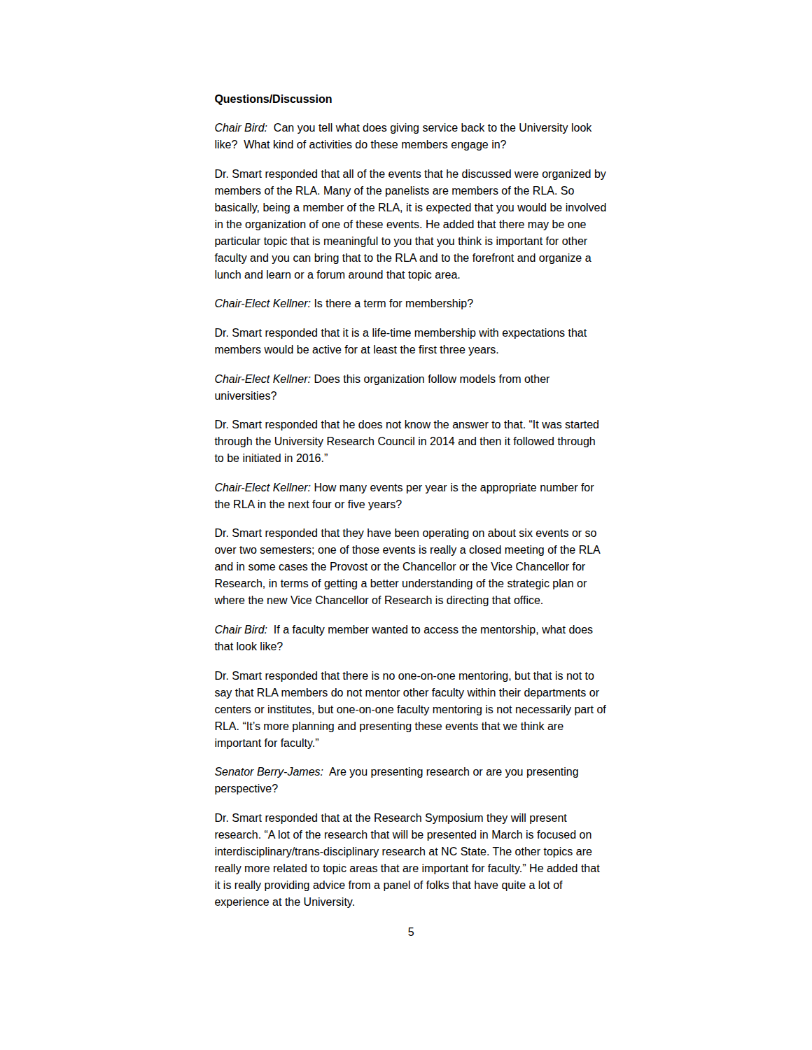Questions/Discussion
Chair Bird: Can you tell what does giving service back to the University look like? What kind of activities do these members engage in?
Dr. Smart responded that all of the events that he discussed were organized by members of the RLA. Many of the panelists are members of the RLA. So basically, being a member of the RLA, it is expected that you would be involved in the organization of one of these events. He added that there may be one particular topic that is meaningful to you that you think is important for other faculty and you can bring that to the RLA and to the forefront and organize a lunch and learn or a forum around that topic area.
Chair-Elect Kellner: Is there a term for membership?
Dr. Smart responded that it is a life-time membership with expectations that members would be active for at least the first three years.
Chair-Elect Kellner: Does this organization follow models from other universities?
Dr. Smart responded that he does not know the answer to that. “It was started through the University Research Council in 2014 and then it followed through to be initiated in 2016.”
Chair-Elect Kellner: How many events per year is the appropriate number for the RLA in the next four or five years?
Dr. Smart responded that they have been operating on about six events or so over two semesters; one of those events is really a closed meeting of the RLA and in some cases the Provost or the Chancellor or the Vice Chancellor for Research, in terms of getting a better understanding of the strategic plan or where the new Vice Chancellor of Research is directing that office.
Chair Bird: If a faculty member wanted to access the mentorship, what does that look like?
Dr. Smart responded that there is no one-on-one mentoring, but that is not to say that RLA members do not mentor other faculty within their departments or centers or institutes, but one-on-one faculty mentoring is not necessarily part of RLA. “It’s more planning and presenting these events that we think are important for faculty.”
Senator Berry-James: Are you presenting research or are you presenting perspective?
Dr. Smart responded that at the Research Symposium they will present research. “A lot of the research that will be presented in March is focused on interdisciplinary/trans-disciplinary research at NC State. The other topics are really more related to topic areas that are important for faculty.” He added that it is really providing advice from a panel of folks that have quite a lot of experience at the University.
5